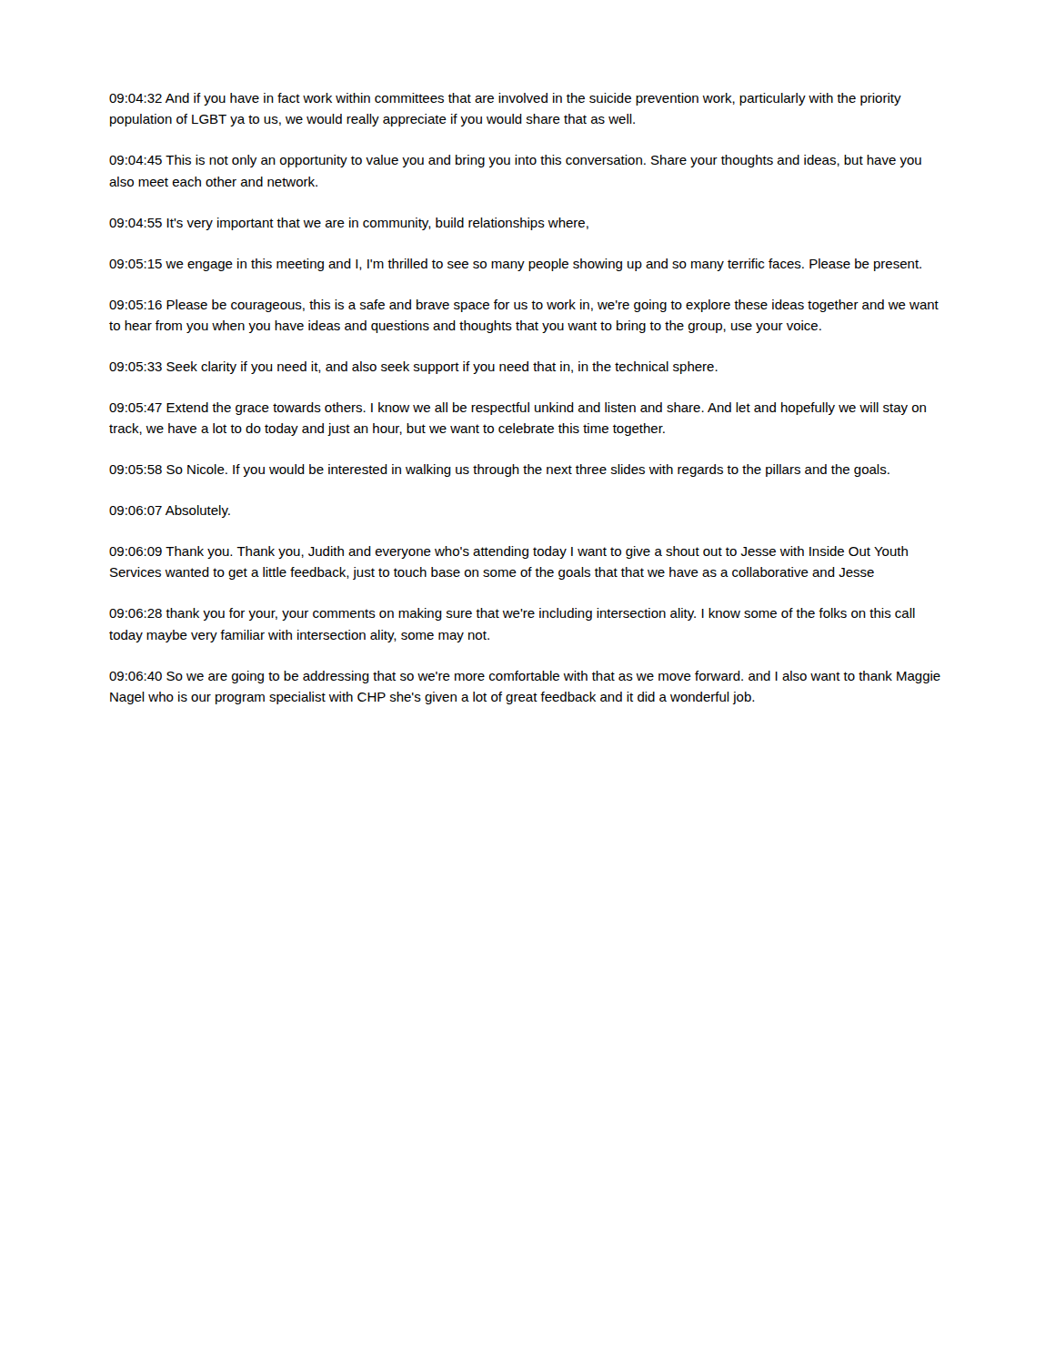09:04:32 And if you have in fact work within committees that are involved in the suicide prevention work, particularly with the priority population of LGBT ya to us, we would really appreciate if you would share that as well.
09:04:45 This is not only an opportunity to value you and bring you into this conversation. Share your thoughts and ideas, but have you also meet each other and network.
09:04:55 It's very important that we are in community, build relationships where,
09:05:15 we engage in this meeting and I, I'm thrilled to see so many people showing up and so many terrific faces. Please be present.
09:05:16 Please be courageous, this is a safe and brave space for us to work in, we're going to explore these ideas together and we want to hear from you when you have ideas and questions and thoughts that you want to bring to the group, use your voice.
09:05:33 Seek clarity if you need it, and also seek support if you need that in, in the technical sphere.
09:05:47 Extend the grace towards others. I know we all be respectful unkind and listen and share. And let and hopefully we will stay on track, we have a lot to do today and just an hour, but we want to celebrate this time together.
09:05:58 So Nicole. If you would be interested in walking us through the next three slides with regards to the pillars and the goals.
09:06:07 Absolutely.
09:06:09 Thank you. Thank you, Judith and everyone who's attending today I want to give a shout out to Jesse with Inside Out Youth Services wanted to get a little feedback, just to touch base on some of the goals that that we have as a collaborative and Jesse
09:06:28 thank you for your, your comments on making sure that we're including intersection ality. I know some of the folks on this call today maybe very familiar with intersection ality, some may not.
09:06:40 So we are going to be addressing that so we're more comfortable with that as we move forward. and I also want to thank Maggie Nagel who is our program specialist with CHP she's given a lot of great feedback and it did a wonderful job.